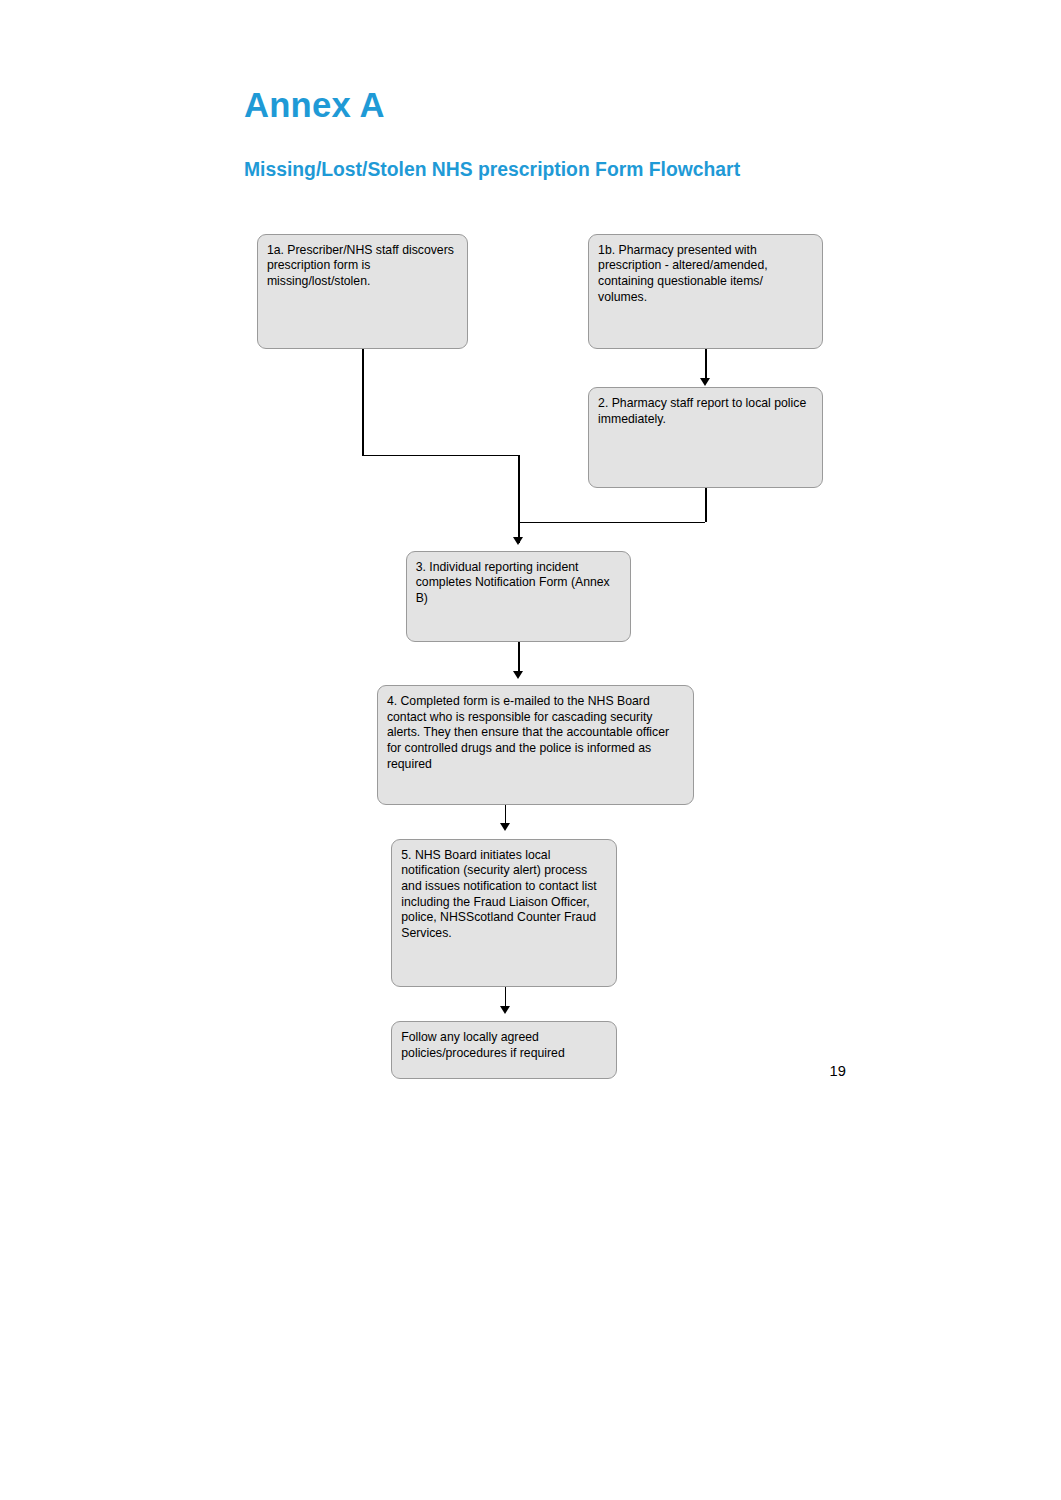Annex A
Missing/Lost/Stolen NHS prescription Form Flowchart
1a. Prescriber/NHS staff discovers prescription form is missing/lost/stolen.
1b. Pharmacy presented with prescription - altered/amended, containing questionable items/ volumes.
2. Pharmacy staff report to local police immediately.
3. Individual reporting incident completes Notification Form (Annex B)
4. Completed form is e-mailed to the NHS Board contact who is responsible for cascading security alerts. They then ensure that the accountable officer for controlled drugs and the police is informed as required
5. NHS Board initiates local notification (security alert) process and issues notification to contact list including the Fraud Liaison Officer, police, NHSScotland Counter Fraud Services.
Follow any locally agreed policies/procedures if required
19